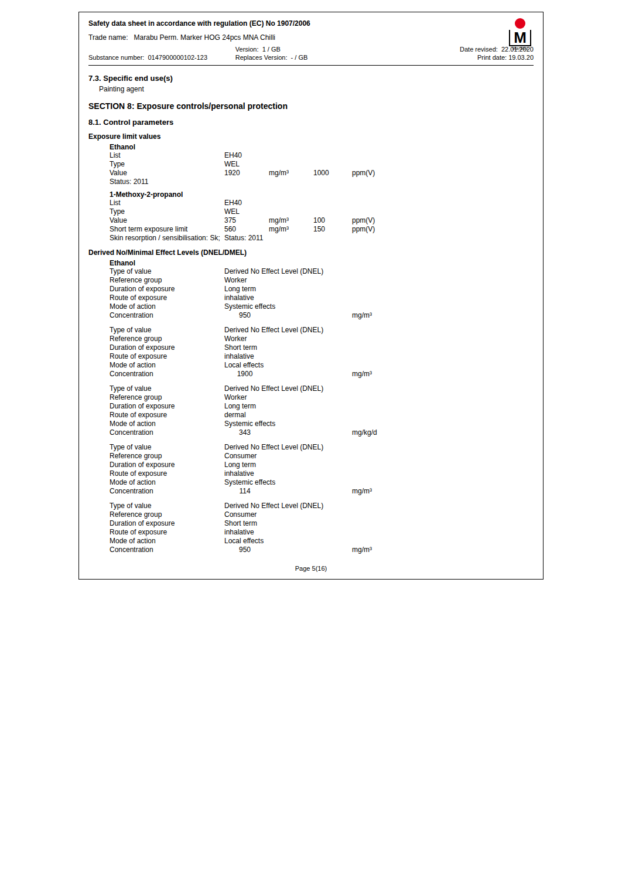M
Marabu
Safety data sheet in accordance with regulation (EC) No 1907/2006
Trade name: Marabu Perm. Marker HOG 24pcs MNA Chilli
| | Version: 1 / GB | Date revised: 22.01.2020 |
| Substance number: 0147900000102-123 | Replaces Version: - / GB | Print date: 19.03.20 |
7.3. Specific end use(s)
Painting agent
SECTION 8: Exposure controls/personal protection
8.1. Control parameters
Exposure limit values
Ethanol
| List | EH40 | | | |
| Type | WEL | | | |
| Value | 1920 | mg/m³ | 1000 | ppm(V) |
Status: 2011
1-Methoxy-2-propanol
| List | EH40 | | | |
| Type | WEL | | | |
| Value | 375 | mg/m³ | 100 | ppm(V) |
| Short term exposure limit | 560 | mg/m³ | 150 | ppm(V) |
| Skin resorption / sensibilisation: Sk; | Status: 2011 |
Derived No/Minimal Effect Levels (DNEL/DMEL)
Ethanol
| Type of value | Derived No Effect Level (DNEL) |
| Reference group | Worker |
| Duration of exposure | Long term |
| Route of exposure | inhalative |
| Mode of action | Systemic effects |
| Concentration | 950 | | | mg/m³ |
| Type of value | Derived No Effect Level (DNEL) |
| Reference group | Worker |
| Duration of exposure | Short term |
| Route of exposure | inhalative |
| Mode of action | Local effects |
| Concentration | 1900 | | | mg/m³ |
| Type of value | Derived No Effect Level (DNEL) |
| Reference group | Worker |
| Duration of exposure | Long term |
| Route of exposure | dermal |
| Mode of action | Systemic effects |
| Concentration | 343 | | | mg/kg/d |
| Type of value | Derived No Effect Level (DNEL) |
| Reference group | Consumer |
| Duration of exposure | Long term |
| Route of exposure | inhalative |
| Mode of action | Systemic effects |
| Concentration | 114 | | | mg/m³ |
| Type of value | Derived No Effect Level (DNEL) |
| Reference group | Consumer |
| Duration of exposure | Short term |
| Route of exposure | inhalative |
| Mode of action | Local effects |
| Concentration | 950 | | | mg/m³ |
Page 5(16)